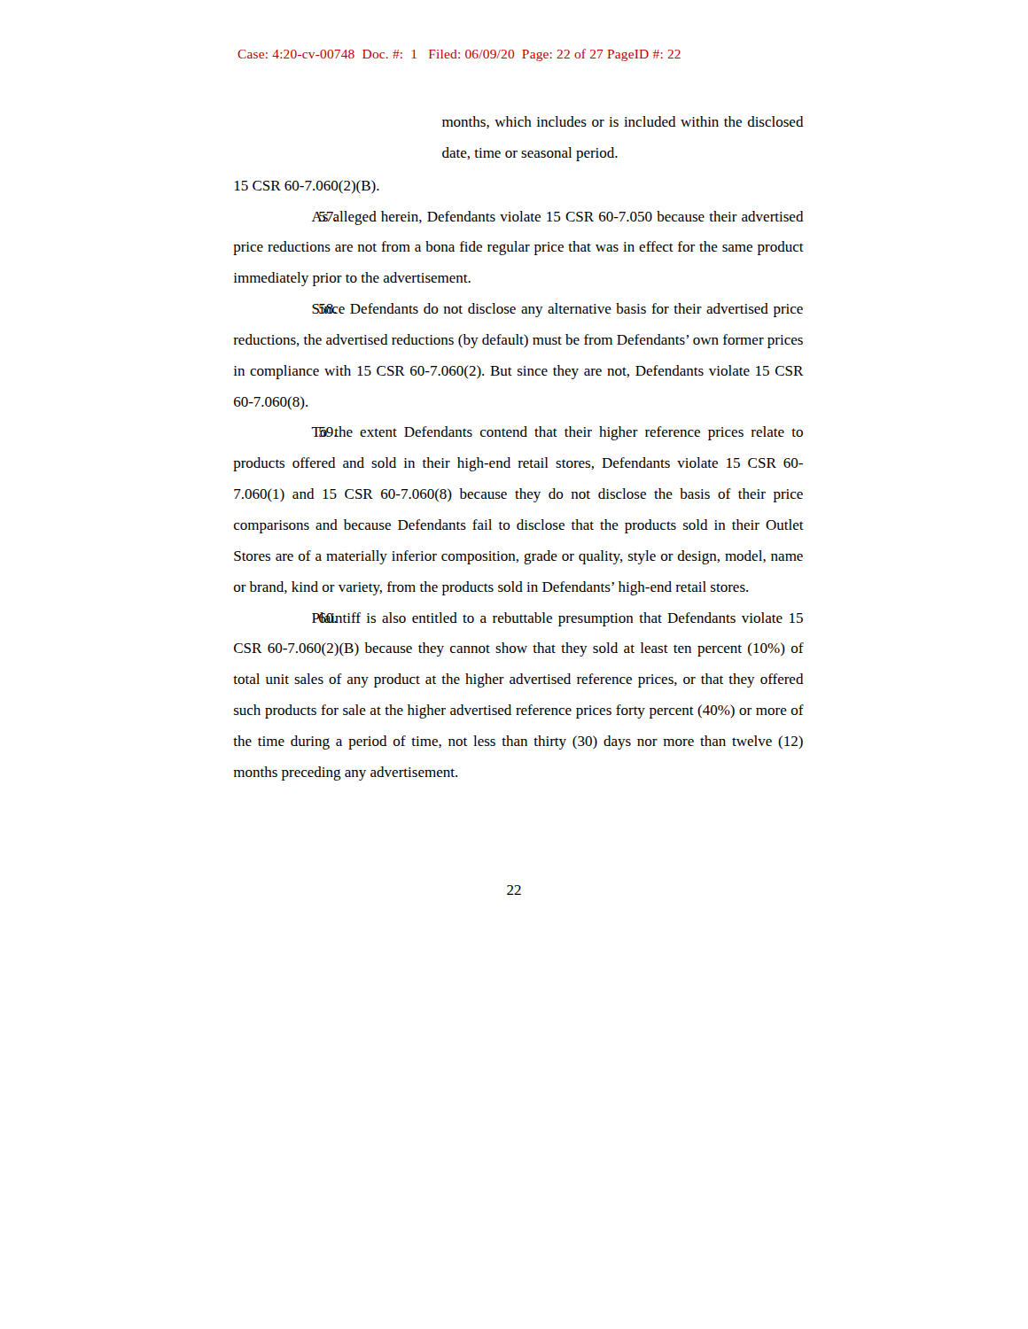Case: 4:20-cv-00748 Doc. #: 1 Filed: 06/09/20 Page: 22 of 27 PageID #: 22
months, which includes or is included within the disclosed date, time or seasonal period.
15 CSR 60-7.060(2)(B).
57. As alleged herein, Defendants violate 15 CSR 60-7.050 because their advertised price reductions are not from a bona fide regular price that was in effect for the same product immediately prior to the advertisement.
58. Since Defendants do not disclose any alternative basis for their advertised price reductions, the advertised reductions (by default) must be from Defendants’ own former prices in compliance with 15 CSR 60-7.060(2). But since they are not, Defendants violate 15 CSR 60-7.060(8).
59. To the extent Defendants contend that their higher reference prices relate to products offered and sold in their high-end retail stores, Defendants violate 15 CSR 60-7.060(1) and 15 CSR 60-7.060(8) because they do not disclose the basis of their price comparisons and because Defendants fail to disclose that the products sold in their Outlet Stores are of a materially inferior composition, grade or quality, style or design, model, name or brand, kind or variety, from the products sold in Defendants’ high-end retail stores.
60. Plaintiff is also entitled to a rebuttable presumption that Defendants violate 15 CSR 60-7.060(2)(B) because they cannot show that they sold at least ten percent (10%) of total unit sales of any product at the higher advertised reference prices, or that they offered such products for sale at the higher advertised reference prices forty percent (40%) or more of the time during a period of time, not less than thirty (30) days nor more than twelve (12) months preceding any advertisement.
22